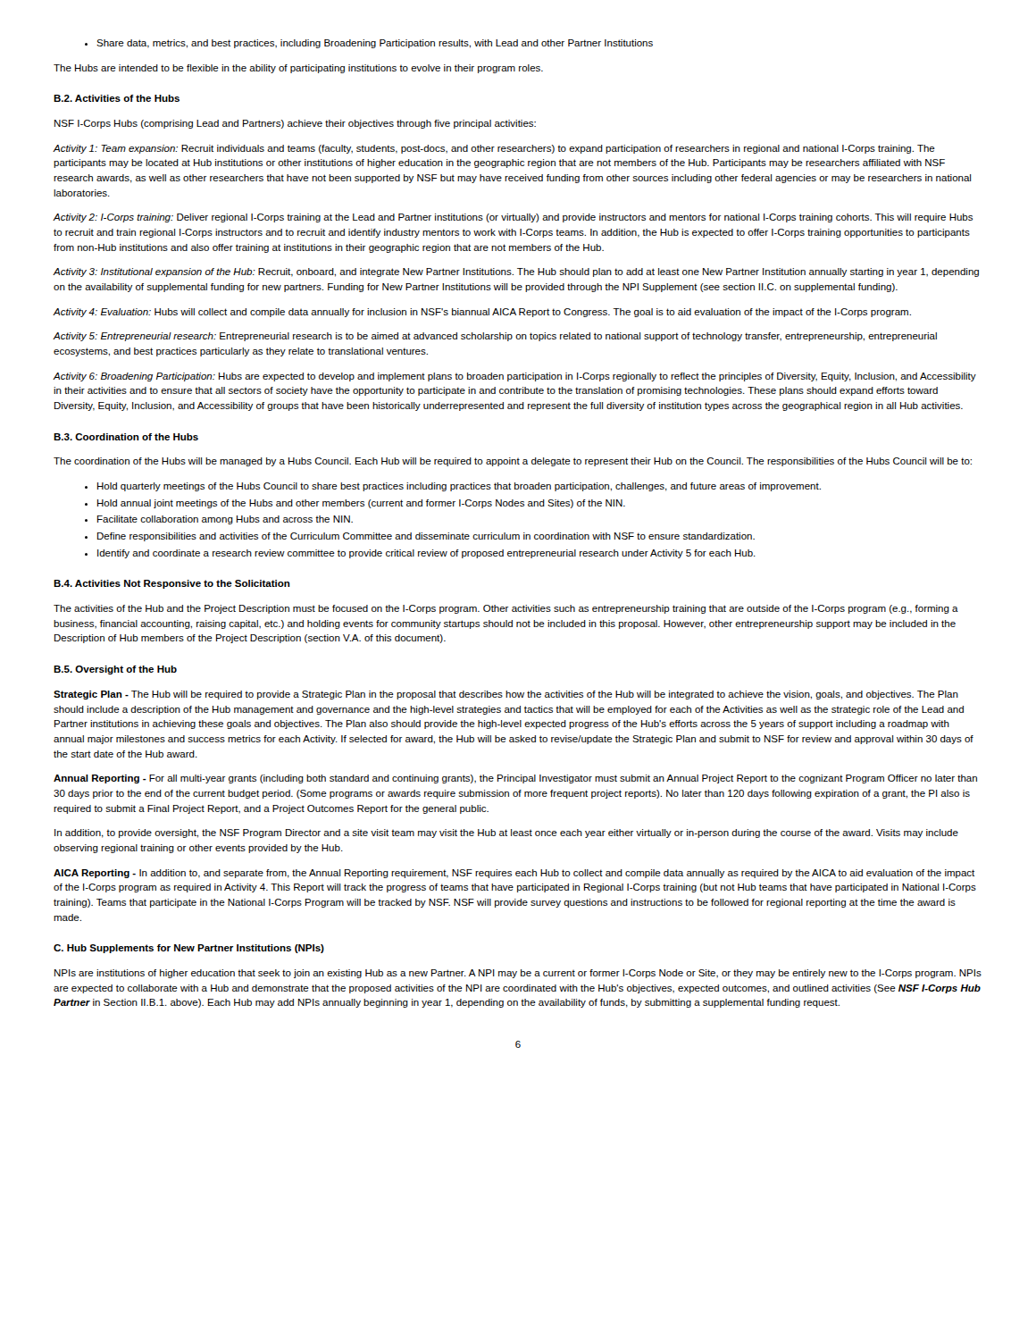Share data, metrics, and best practices, including Broadening Participation results, with Lead and other Partner Institutions
The Hubs are intended to be flexible in the ability of participating institutions to evolve in their program roles.
B.2. Activities of the Hubs
NSF I-Corps Hubs (comprising Lead and Partners) achieve their objectives through five principal activities:
Activity 1: Team expansion: Recruit individuals and teams (faculty, students, post-docs, and other researchers) to expand participation of researchers in regional and national I-Corps training. The participants may be located at Hub institutions or other institutions of higher education in the geographic region that are not members of the Hub. Participants may be researchers affiliated with NSF research awards, as well as other researchers that have not been supported by NSF but may have received funding from other sources including other federal agencies or may be researchers in national laboratories.
Activity 2: I-Corps training: Deliver regional I-Corps training at the Lead and Partner institutions (or virtually) and provide instructors and mentors for national I-Corps training cohorts. This will require Hubs to recruit and train regional I-Corps instructors and to recruit and identify industry mentors to work with I-Corps teams. In addition, the Hub is expected to offer I-Corps training opportunities to participants from non-Hub institutions and also offer training at institutions in their geographic region that are not members of the Hub.
Activity 3: Institutional expansion of the Hub: Recruit, onboard, and integrate New Partner Institutions. The Hub should plan to add at least one New Partner Institution annually starting in year 1, depending on the availability of supplemental funding for new partners. Funding for New Partner Institutions will be provided through the NPI Supplement (see section II.C. on supplemental funding).
Activity 4: Evaluation: Hubs will collect and compile data annually for inclusion in NSF's biannual AICA Report to Congress. The goal is to aid evaluation of the impact of the I-Corps program.
Activity 5: Entrepreneurial research: Entrepreneurial research is to be aimed at advanced scholarship on topics related to national support of technology transfer, entrepreneurship, entrepreneurial ecosystems, and best practices particularly as they relate to translational ventures.
Activity 6: Broadening Participation: Hubs are expected to develop and implement plans to broaden participation in I-Corps regionally to reflect the principles of Diversity, Equity, Inclusion, and Accessibility in their activities and to ensure that all sectors of society have the opportunity to participate in and contribute to the translation of promising technologies. These plans should expand efforts toward Diversity, Equity, Inclusion, and Accessibility of groups that have been historically underrepresented and represent the full diversity of institution types across the geographical region in all Hub activities.
B.3. Coordination of the Hubs
The coordination of the Hubs will be managed by a Hubs Council. Each Hub will be required to appoint a delegate to represent their Hub on the Council. The responsibilities of the Hubs Council will be to:
Hold quarterly meetings of the Hubs Council to share best practices including practices that broaden participation, challenges, and future areas of improvement.
Hold annual joint meetings of the Hubs and other members (current and former I-Corps Nodes and Sites) of the NIN.
Facilitate collaboration among Hubs and across the NIN.
Define responsibilities and activities of the Curriculum Committee and disseminate curriculum in coordination with NSF to ensure standardization.
Identify and coordinate a research review committee to provide critical review of proposed entrepreneurial research under Activity 5 for each Hub.
B.4. Activities Not Responsive to the Solicitation
The activities of the Hub and the Project Description must be focused on the I-Corps program. Other activities such as entrepreneurship training that are outside of the I-Corps program (e.g., forming a business, financial accounting, raising capital, etc.) and holding events for community startups should not be included in this proposal. However, other entrepreneurship support may be included in the Description of Hub members of the Project Description (section V.A. of this document).
B.5. Oversight of the Hub
Strategic Plan - The Hub will be required to provide a Strategic Plan in the proposal that describes how the activities of the Hub will be integrated to achieve the vision, goals, and objectives. The Plan should include a description of the Hub management and governance and the high-level strategies and tactics that will be employed for each of the Activities as well as the strategic role of the Lead and Partner institutions in achieving these goals and objectives. The Plan also should provide the high-level expected progress of the Hub's efforts across the 5 years of support including a roadmap with annual major milestones and success metrics for each Activity. If selected for award, the Hub will be asked to revise/update the Strategic Plan and submit to NSF for review and approval within 30 days of the start date of the Hub award.
Annual Reporting - For all multi-year grants (including both standard and continuing grants), the Principal Investigator must submit an Annual Project Report to the cognizant Program Officer no later than 30 days prior to the end of the current budget period. (Some programs or awards require submission of more frequent project reports). No later than 120 days following expiration of a grant, the PI also is required to submit a Final Project Report, and a Project Outcomes Report for the general public.
In addition, to provide oversight, the NSF Program Director and a site visit team may visit the Hub at least once each year either virtually or in-person during the course of the award. Visits may include observing regional training or other events provided by the Hub.
AICA Reporting - In addition to, and separate from, the Annual Reporting requirement, NSF requires each Hub to collect and compile data annually as required by the AICA to aid evaluation of the impact of the I-Corps program as required in Activity 4. This Report will track the progress of teams that have participated in Regional I-Corps training (but not Hub teams that have participated in National I-Corps training). Teams that participate in the National I-Corps Program will be tracked by NSF. NSF will provide survey questions and instructions to be followed for regional reporting at the time the award is made.
C. Hub Supplements for New Partner Institutions (NPIs)
NPIs are institutions of higher education that seek to join an existing Hub as a new Partner. A NPI may be a current or former I-Corps Node or Site, or they may be entirely new to the I-Corps program. NPIs are expected to collaborate with a Hub and demonstrate that the proposed activities of the NPI are coordinated with the Hub's objectives, expected outcomes, and outlined activities (See NSF I-Corps Hub Partner in Section II.B.1. above). Each Hub may add NPIs annually beginning in year 1, depending on the availability of funds, by submitting a supplemental funding request.
6